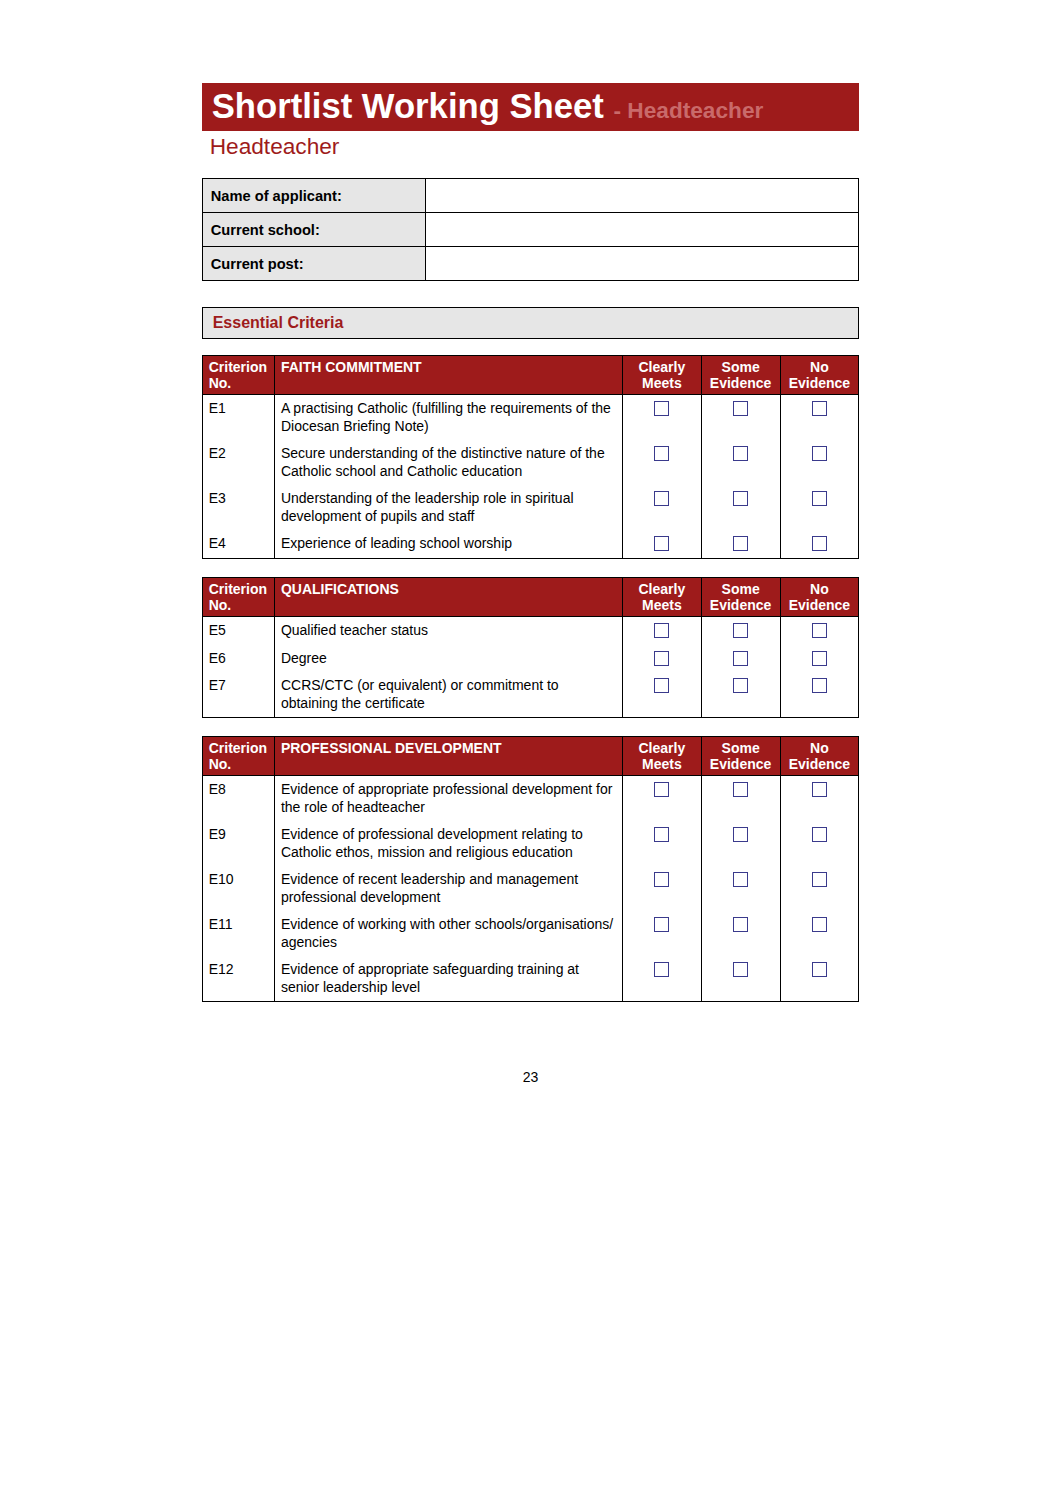Shortlist Working Sheet - Headteacher
Headteacher
| Name of applicant: | |
| Current school: | |
| Current post: | |
Essential Criteria
| Criterion No. | FAITH COMMITMENT | Clearly Meets | Some Evidence | No Evidence |
| --- | --- | --- | --- | --- |
| E1 | A practising Catholic (fulfilling the requirements of the Diocesan Briefing Note) | | | |
| E2 | Secure understanding of the distinctive nature of the Catholic school and Catholic education | | | |
| E3 | Understanding of the leadership role in spiritual development of pupils and staff | | | |
| E4 | Experience of leading school worship | | | |
| Criterion No. | QUALIFICATIONS | Clearly Meets | Some Evidence | No Evidence |
| --- | --- | --- | --- | --- |
| E5 | Qualified teacher status | | | |
| E6 | Degree | | | |
| E7 | CCRS/CTC (or equivalent) or commitment to obtaining the certificate | | | |
| Criterion No. | PROFESSIONAL DEVELOPMENT | Clearly Meets | Some Evidence | No Evidence |
| --- | --- | --- | --- | --- |
| E8 | Evidence of appropriate professional development for the role of headteacher | | | |
| E9 | Evidence of professional development relating to Catholic ethos, mission and religious education | | | |
| E10 | Evidence of recent leadership and management professional development | | | |
| E11 | Evidence of working with other schools/organisations/ agencies | | | |
| E12 | Evidence of appropriate safeguarding training at senior leadership level | | | |
23